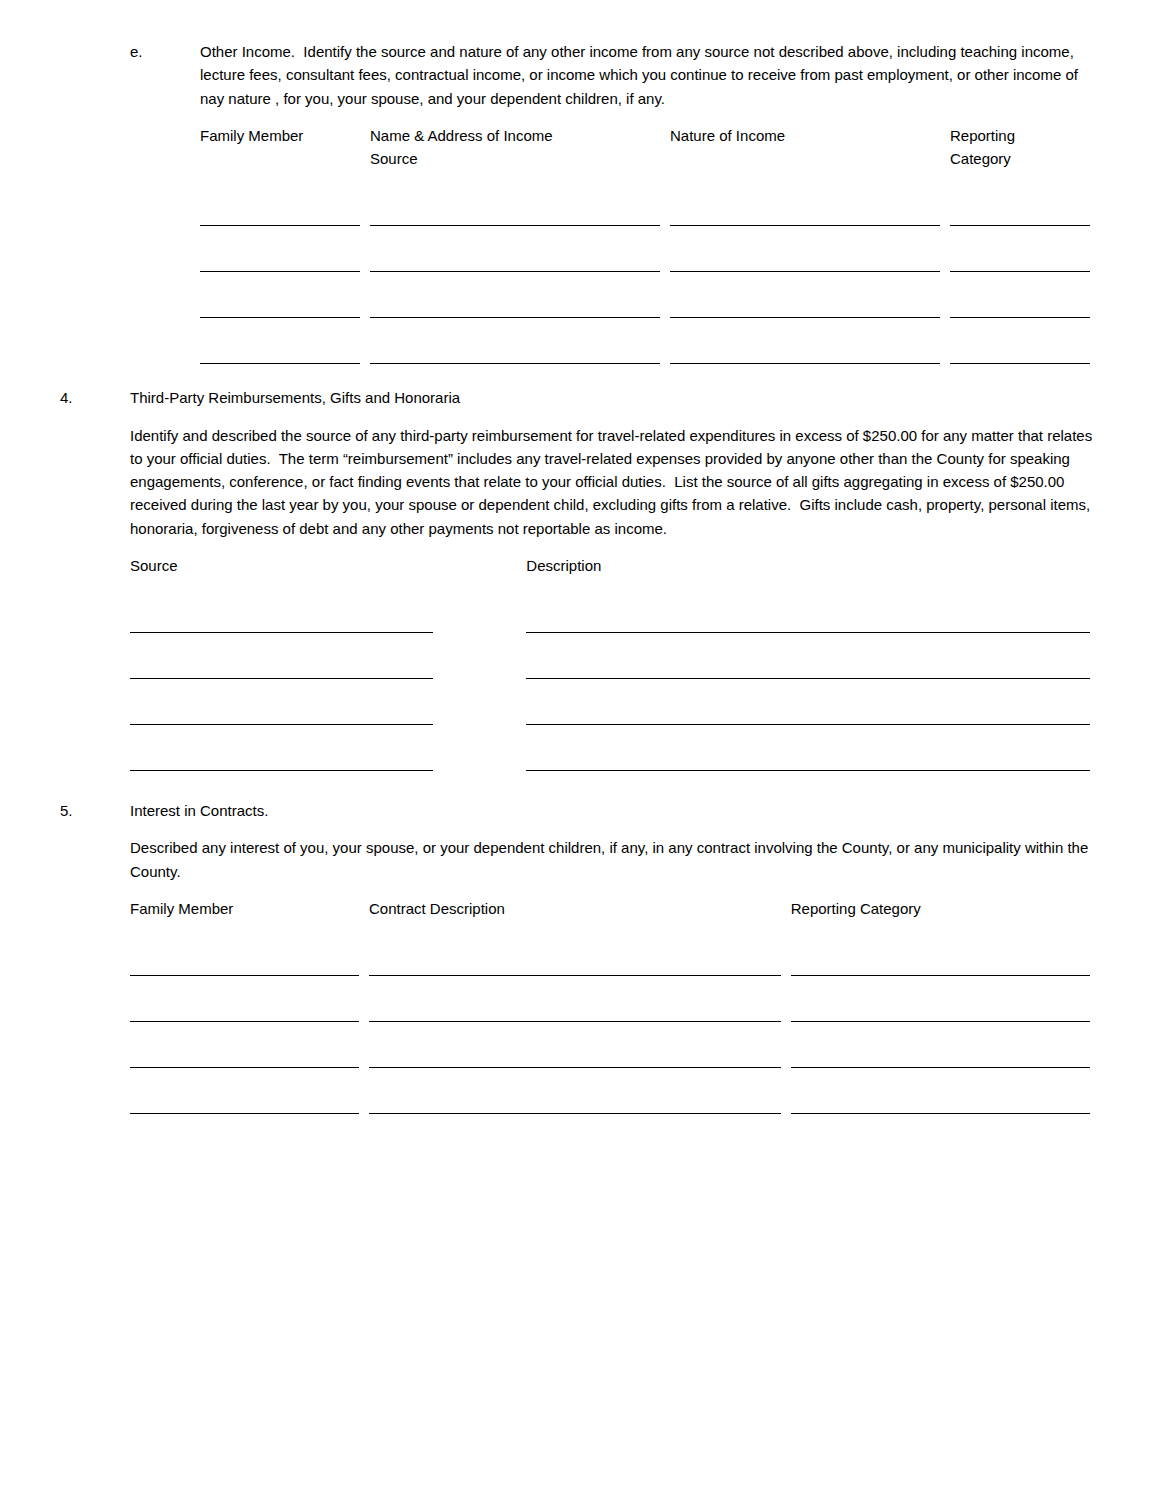e.
Other Income. Identify the source and nature of any other income from any source not described above, including teaching income, lecture fees, consultant fees, contractual income, or income which you continue to receive from past employment, or other income of nay nature , for you, your spouse, and your dependent children, if any.
| Family Member | Name & Address of Income Source | Nature of Income | Reporting Category |
| --- | --- | --- | --- |
4.
Third-Party Reimbursements, Gifts and Honoraria
Identify and described the source of any third-party reimbursement for travel-related expenditures in excess of $250.00 for any matter that relates to your official duties. The term “reimbursement” includes any travel-related expenses provided by anyone other than the County for speaking engagements, conference, or fact finding events that relate to your official duties. List the source of all gifts aggregating in excess of $250.00 received during the last year by you, your spouse or dependent child, excluding gifts from a relative. Gifts include cash, property, personal items, honoraria, forgiveness of debt and any other payments not reportable as income.
| Source | | Description |
| --- | --- | --- |
5.
Interest in Contracts.
Described any interest of you, your spouse, or your dependent children, if any, in any contract involving the County, or any municipality within the County.
| Family Member | Contract Description | Reporting Category |
| --- | --- | --- |